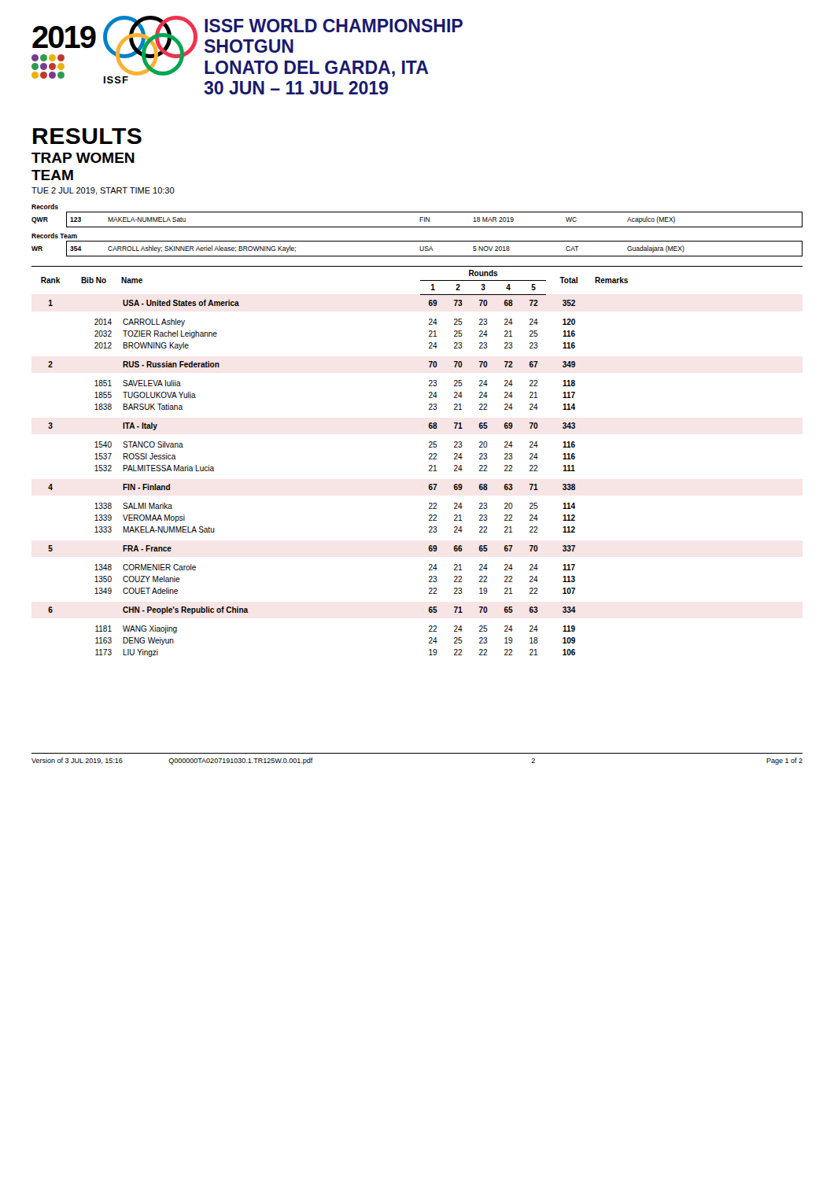2019
ISSF
ISSF WORLD CHAMPIONSHIP
SHOTGUN
LONATO DEL GARDA, ITA
30 JUN – 11 JUL 2019
RESULTS
TRAP WOMEN
TEAM
TUE 2 JUL 2019, START TIME 10:30
Records
| QWR | / 123 / MAKELA-NUMMELA Satu / / FIN / 18 MAR 2019 / WC / Acapulco (MEX) / |
Records Team
| WR | / 354 / CARROLL Ashley; SKINNER Aeriel Alease; BROWNING Kayle; / / USA / 5 NOV 2018 / CAT / Guadalajara (MEX) / |
| Rank | Bib No | Name | Rounds | Total | Remarks |
| --- | --- | --- | --- | --- | --- |
| 1 | 2 | 3 | 4 | 5 |
| 1 | | USA - United States of America | 69 | 73 | 70 | 68 | 72 | 352 | |
| | 2014 | CARROLL Ashley | 24 | 25 | 23 | 24 | 24 | 120 | |
| | 2032 | TOZIER Rachel Leighanne | 21 | 25 | 24 | 21 | 25 | 116 | |
| | 2012 | BROWNING Kayle | 24 | 23 | 23 | 23 | 23 | 116 | |
| 2 | | RUS - Russian Federation | 70 | 70 | 70 | 72 | 67 | 349 | |
| | 1851 | SAVELEVA Iuliia | 23 | 25 | 24 | 24 | 22 | 118 | |
| | 1855 | TUGOLUKOVA Yulia | 24 | 24 | 24 | 24 | 21 | 117 | |
| | 1838 | BARSUK Tatiana | 23 | 21 | 22 | 24 | 24 | 114 | |
| 3 | | ITA - Italy | 68 | 71 | 65 | 69 | 70 | 343 | |
| | 1540 | STANCO Silvana | 25 | 23 | 20 | 24 | 24 | 116 | |
| | 1537 | ROSSI Jessica | 22 | 24 | 23 | 23 | 24 | 116 | |
| | 1532 | PALMITESSA Maria Lucia | 21 | 24 | 22 | 22 | 22 | 111 | |
| 4 | | FIN - Finland | 67 | 69 | 68 | 63 | 71 | 338 | |
| | 1338 | SALMI Marika | 22 | 24 | 23 | 20 | 25 | 114 | |
| | 1339 | VEROMAA Mopsi | 22 | 21 | 23 | 22 | 24 | 112 | |
| | 1333 | MAKELA-NUMMELA Satu | 23 | 24 | 22 | 21 | 22 | 112 | |
| 5 | | FRA - France | 69 | 66 | 65 | 67 | 70 | 337 | |
| | 1348 | CORMENIER Carole | 24 | 21 | 24 | 24 | 24 | 117 | |
| | 1350 | COUZY Melanie | 23 | 22 | 22 | 22 | 24 | 113 | |
| | 1349 | COUET Adeline | 22 | 23 | 19 | 21 | 22 | 107 | |
| 6 | | CHN - People's Republic of China | 65 | 71 | 70 | 65 | 63 | 334 | |
| | 1181 | WANG Xiaojing | 22 | 24 | 25 | 24 | 24 | 119 | |
| | 1163 | DENG Weiyun | 24 | 25 | 23 | 19 | 18 | 109 | |
| | 1173 | LIU Yingzi | 19 | 22 | 22 | 22 | 21 | 106 | |
Version of 3 JUL 2019, 15:16
Q000000TA0207191030.1.TR125W.0.001.pdf
2
Page 1 of 2